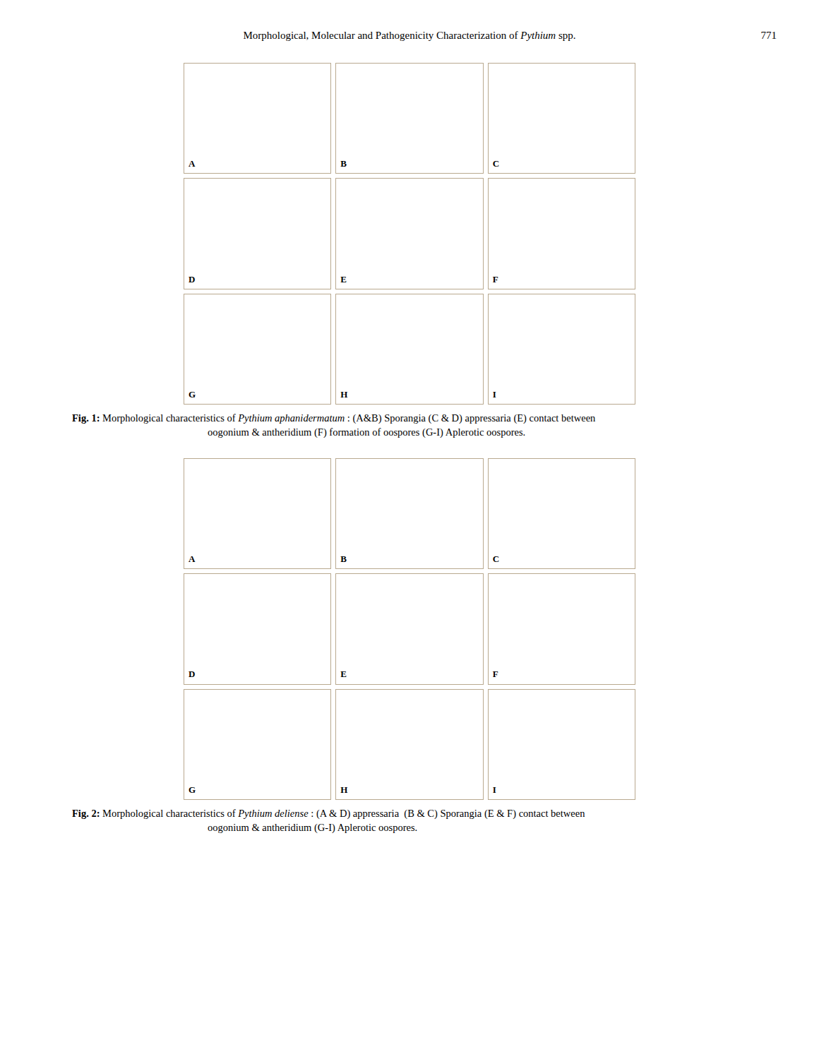Morphological, Molecular and Pathogenicity Characterization of Pythium spp.
771
A
B
C
D
E
F
G
H
I
Fig. 1: Morphological characteristics of Pythium aphanidermatum : (A&B) Sporangia (C & D) appressaria (E) contact between oogonium & antheridium (F) formation of oospores (G-I) Aplerotic oospores.
A
B
C
D
E
F
G
H
I
Fig. 2: Morphological characteristics of Pythium deliense : (A & D) appressaria (B & C) Sporangia (E & F) contact between oogonium & antheridium (G-I) Aplerotic oospores.